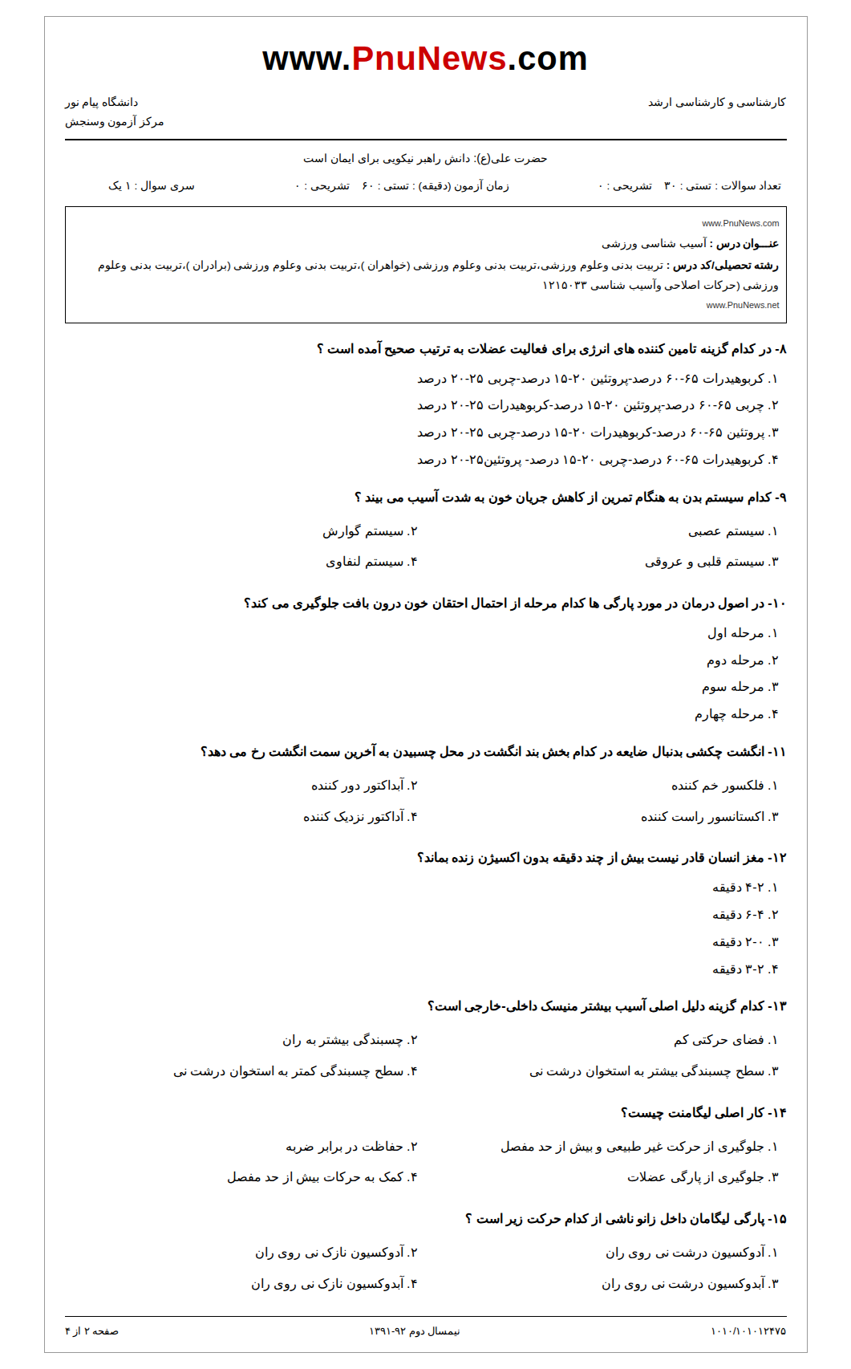www.PnuNews.com
کارشناسی و کارشناسی ارشد
دانشگاه پیام نور
مرکز آزمون وسنجش
حضرت علی(ع): دانش راهبر نیکویی برای ایمان است
| تعداد سوالات : تستی : ۳۰ تشریحی : ۰ | زمان آزمون (دقیقه) : تستی : ۶۰ تشریحی : ۰ | سری سوال : ۱ یک |
www.PnuNews.com
عنـــوان درس : آسیب شناسی ورزشی
رشته تحصیلی/کد درس : تربیت بدنی وعلوم ورزشی،تربیت بدنی وعلوم ورزشی (خواهران )،تربیت بدنی وعلوم ورزشی (برادران )،تربیت بدنی وعلوم ورزشی (حرکات اصلاحی وآسیب شناسی ۱۲۱۵۰۳۳
www.PnuNews.net
۸- در کدام گزینه تامین کننده های انرژی برای فعالیت عضلات به ترتیب صحیح آمده است ؟
۱. کربوهیدرات ۶۵-۶۰ درصد-پروتئین ۲۰-۱۵ درصد-چربی ۲۵-۲۰ درصد
۲. چربی ۶۵-۶۰ درصد-پروتئین ۲۰-۱۵ درصد-کربوهیدرات ۲۵-۲۰ درصد
۳. پروتئین ۶۵-۶۰ درصد-کربوهیدرات ۲۰-۱۵ درصد-چربی ۲۵-۲۰ درصد
۴. کربوهیدرات ۶۵-۶۰ درصد-چربی ۲۰-۱۵ درصد- پروتئین۲۵-۲۰ درصد
۹- کدام سیستم بدن به هنگام تمرین از کاهش جریان خون به شدت آسیب می بیند ؟
۱. سیستم عصبی
۲. سیستم گوارش
۳. سیستم قلبی و عروقی
۴. سیستم لنفاوی
۱۰- در اصول درمان در مورد پارگی ها کدام مرحله از احتمال احتقان خون درون بافت جلوگیری می کند؟
۱. مرحله اول
۲. مرحله دوم
۳. مرحله سوم
۴. مرحله چهارم
۱۱- انگشت چکشی بدنبال ضایعه در کدام بخش بند انگشت در محل چسبیدن به آخرین سمت انگشت رخ می دهد؟
۱. فلکسور خم کننده
۲. آبداکتور دور کننده
۳. اکستانسور راست کننده
۴. آداکتور نزدیک کننده
۱۲- مغز انسان قادر نیست بیش از چند دقیقه بدون اکسیژن زنده بماند؟
۱. ۴-۲ دقیقه
۲. ۶-۴ دقیقه
۳. ۲-۰ دقیقه
۴. ۳-۲ دقیقه
۱۳- کدام گزینه دلیل اصلی آسیب بیشتر منیسک داخلی-خارجی است؟
۱. فضای حرکتی کم
۲. چسبندگی بیشتر به ران
۳. سطح چسبندگی بیشتر به استخوان درشت نی
۴. سطح چسبندگی کمتر به استخوان درشت نی
۱۴- کار اصلی لیگامنت چیست؟
۱. جلوگیری از حرکت غیر طبیعی و بیش از حد مفصل
۲. حفاظت در برابر ضربه
۳. جلوگیری از پارگی عضلات
۴. کمک به حرکات بیش از حد مفصل
۱۵- پارگی لیگامان داخل زانو ناشی از کدام حرکت زیر است ؟
۱. آدوکسیون درشت نی روی ران
۲. آدوکسیون نازک نی روی ران
۳. آبدوکسیون درشت نی روی ران
۴. آبدوکسیون نازک نی روی ران
۱۰۱۰/۱۰۱۰۱۲۴۷۵
نیمسال دوم ۹۲-۱۳۹۱
صفحه ۲ از ۴